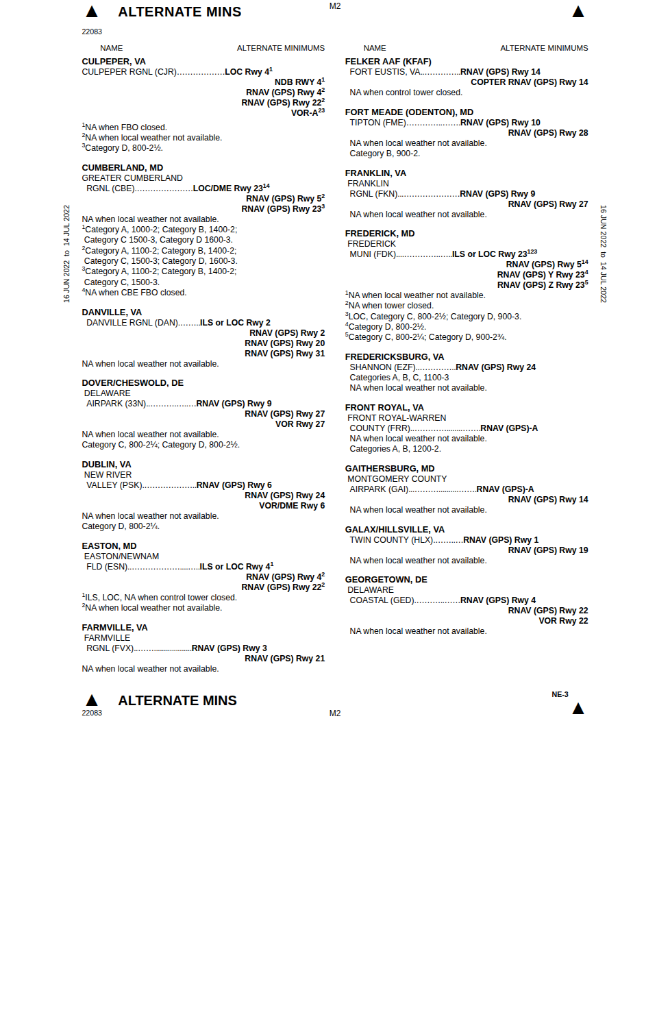▲
▲
ALTERNATE MINS
M2
22083
NAME ALTERNATE MINIMUMS
NAME ALTERNATE MINIMUMS
CULPEPER, VA
CULPEPER RGNL (CJR)………………LOC Rwy 41 NDB RWY 41 RNAV (GPS) Rwy 42 RNAV (GPS) Rwy 222 VOR-A23
1NA when FBO closed.
2NA when local weather not available.
3Category D, 800-2½.
CUMBERLAND, MD
GREATER CUMBERLAND RGNL (CBE).…………………LOC/DME Rwy 2314 RNAV (GPS) Rwy 52 RNAV (GPS) Rwy 233
NA when local weather not available.
1Category A, 1000-2; Category B, 1400-2;
Category C 1500-3, Category D 1600-3.
2Category A, 1100-2; Category B, 1400-2;
Category C, 1500-3; Category D, 1600-3.
3Category A, 1100-2; Category B, 1400-2;
Category C, 1500-3.
4NA when CBE FBO closed.
DANVILLE, VA
DANVILLE RGNL (DAN).…….. ILS or LOC Rwy 2 RNAV (GPS) Rwy 2 RNAV (GPS) Rwy 20 RNAV (GPS) Rwy 31
NA when local weather not available.
DOVER/CHESWOLD, DE
DELAWARE AIRPARK (33N)..……….…..…RNAV (GPS) Rwy 9 RNAV (GPS) Rwy 27 VOR Rwy 27
NA when local weather not available.
Category C, 800-2¼; Category D, 800-2½.
DUBLIN, VA
NEW RIVER VALLEY (PSK).……………….. RNAV (GPS) Rwy 6 RNAV (GPS) Rwy 24 VOR/DME Rwy 6
NA when local weather not available.
Category D, 800-2¼.
EASTON, MD
EASTON/NEWNAM FLD (ESN)..………………....….. ILS or LOC Rwy 41 RNAV (GPS) Rwy 42 RNAV (GPS) Rwy 222
1ILS, LOC, NA when control tower closed.
2NA when local weather not available.
FARMVILLE, VA
FARMVILLE RGNL (FVX)..……................... RNAV (GPS) Rwy 3 RNAV (GPS) Rwy 21
NA when local weather not available.
FELKER AAF (KFAF)
FORT EUSTIS, VA..………….. RNAV (GPS) Rwy 14 COPTER RNAV (GPS) Rwy 14
NA when control tower closed.
FORT MEADE (ODENTON), MD
TIPTON (FME)…………..……. RNAV (GPS) Rwy 10 RNAV (GPS) Rwy 28
NA when local weather not available.
Category B, 900-2.
FRANKLIN, VA
FRANKLIN RGNL (FKN)...…………………RNAV (GPS) Rwy 9 RNAV (GPS) Rwy 27
NA when local weather not available.
FREDERICK, MD
FREDERICK MUNI (FDK)....…………..….. ILS or LOC Rwy 23123 RNAV (GPS) Rwy 514 RNAV (GPS) Y Rwy 234 RNAV (GPS) Z Rwy 235
1NA when local weather not available.
2NA when tower closed.
3LOC, Category C, 800-2½; Category D, 900-3.
4Category D, 800-2½.
5Category C, 800-2¼; Category D, 900-2¾.
FREDERICKSBURG, VA
SHANNON (EZF)..………….. RNAV (GPS) Rwy 24
Categories A, B, C, 1100-3
NA when local weather not available.
FRONT ROYAL, VA
FRONT ROYAL-WARREN COUNTY (FRR)..…………........……. RNAV (GPS)-A
NA when local weather not available.
Categories A, B, 1200-2.
GAITHERSBURG, MD
MONTGOMERY COUNTY AIRPARK (GAI)...………..........……. RNAV (GPS)-A RNAV (GPS) Rwy 14
NA when local weather not available.
GALAX/HILLSVILLE, VA
TWIN COUNTY (HLX).……..…RNAV (GPS) Rwy 1 RNAV (GPS) Rwy 19
NA when local weather not available.
GEORGETOWN, DE
DELAWARE COASTAL (GED).………..……RNAV (GPS) Rwy 4 RNAV (GPS) Rwy 22 VOR Rwy 22
NA when local weather not available.
▲
ALTERNATE MINS
22083
M2
NE-3
▲
16 JUN 2022 to 14 JUL 2022
16 JUN 2022 to 14 JUL 2022